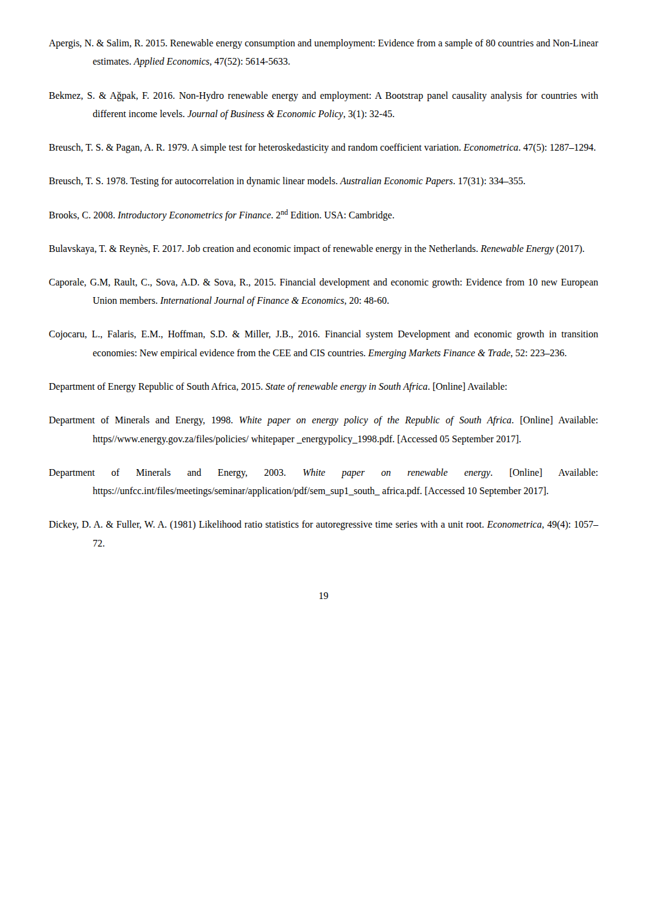Apergis, N. & Salim, R. 2015. Renewable energy consumption and unemployment: Evidence from a sample of 80 countries and Non-Linear estimates. Applied Economics, 47(52): 5614-5633.
Bekmez, S. & Ağpak, F. 2016. Non-Hydro renewable energy and employment: A Bootstrap panel causality analysis for countries with different income levels. Journal of Business & Economic Policy, 3(1): 32-45.
Breusch, T. S. & Pagan, A. R. 1979. A simple test for heteroskedasticity and random coefficient variation. Econometrica. 47(5): 1287–1294.
Breusch, T. S. 1978. Testing for autocorrelation in dynamic linear models. Australian Economic Papers. 17(31): 334–355.
Brooks, C. 2008. Introductory Econometrics for Finance. 2nd Edition. USA: Cambridge.
Bulavskaya, T. & Reynès, F. 2017. Job creation and economic impact of renewable energy in the Netherlands. Renewable Energy (2017).
Caporale, G.M, Rault, C., Sova, A.D. & Sova, R., 2015. Financial development and economic growth: Evidence from 10 new European Union members. International Journal of Finance & Economics, 20: 48-60.
Cojocaru, L., Falaris, E.M., Hoffman, S.D. & Miller, J.B., 2016. Financial system Development and economic growth in transition economies: New empirical evidence from the CEE and CIS countries. Emerging Markets Finance & Trade, 52: 223–236.
Department of Energy Republic of South Africa, 2015. State of renewable energy in South Africa. [Online] Available:
Department of Minerals and Energy, 1998. White paper on energy policy of the Republic of South Africa. [Online] Available: https//www.energy.gov.za/files/policies/ whitepaper _energypolicy_1998.pdf. [Accessed 05 September 2017].
Department of Minerals and Energy, 2003. White paper on renewable energy. [Online] Available: https://unfcc.int/files/meetings/seminar/application/pdf/sem_sup1_south_ africa.pdf. [Accessed 10 September 2017].
Dickey, D. A. & Fuller, W. A. (1981) Likelihood ratio statistics for autoregressive time series with a unit root. Econometrica, 49(4): 1057–72.
19